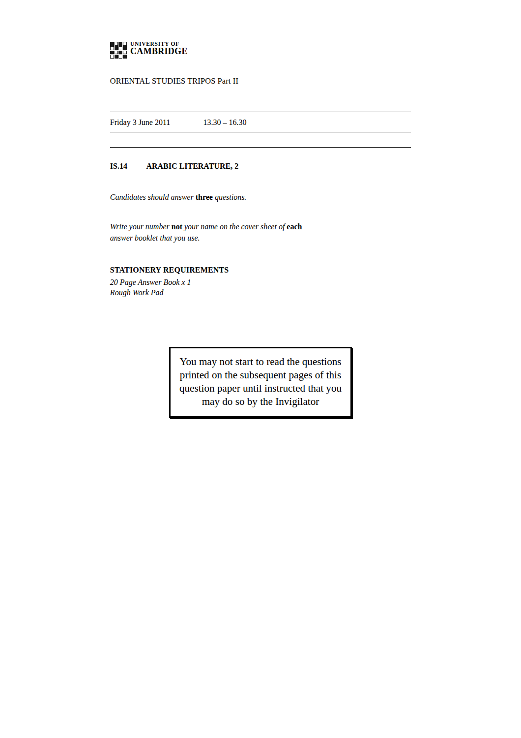UNIVERSITY OF
CAMBRIDGE
ORIENTAL STUDIES TRIPOS Part II
Friday 3 June 2011 13.30 – 16.30
IS.14 ARABIC LITERATURE, 2
Candidates should answer three questions.
Write your number not your name on the cover sheet of each
answer booklet that you use.
STATIONERY REQUIREMENTS
20 Page Answer Book x 1
Rough Work Pad
You may not start to read the questions
printed on the subsequent pages of this
question paper until instructed that you
may do so by the Invigilator